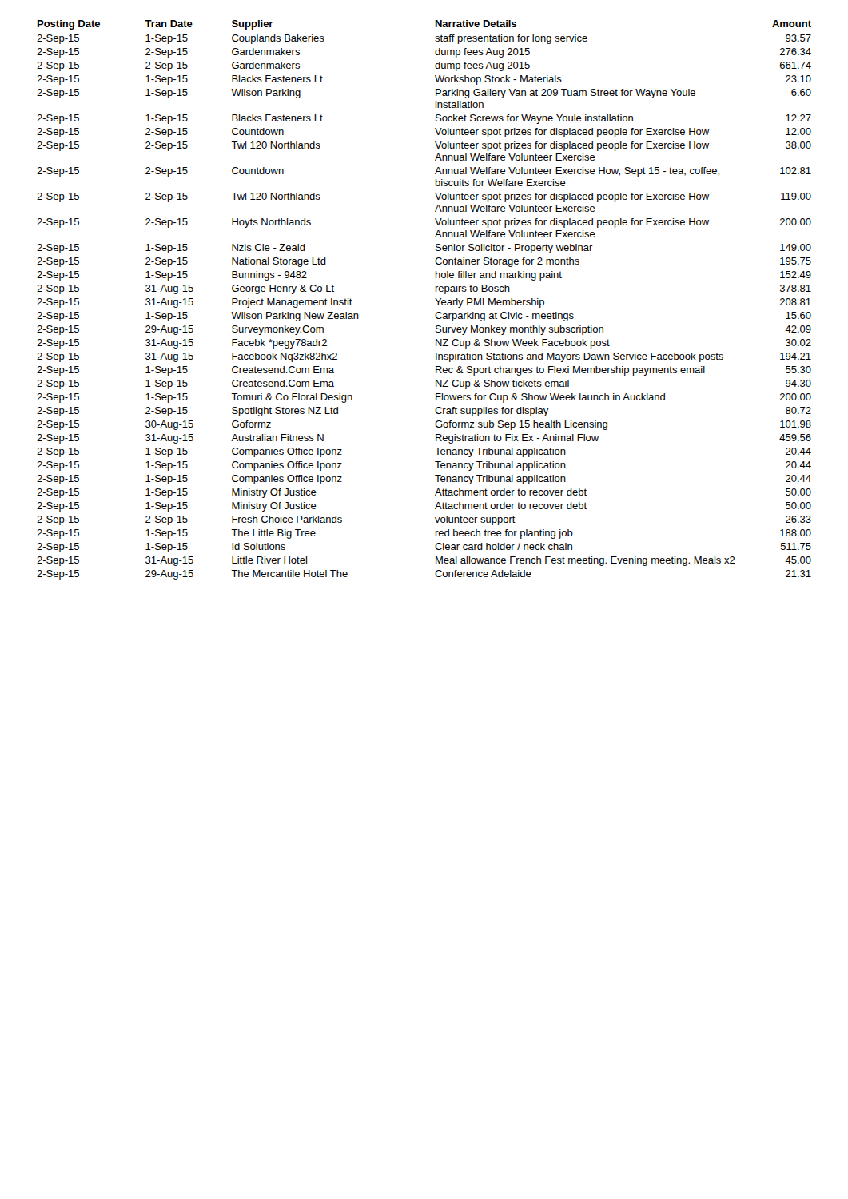| Posting Date | Tran Date | Supplier | Narrative Details | Amount |
| --- | --- | --- | --- | --- |
| 2-Sep-15 | 1-Sep-15 | Couplands Bakeries | staff presentation for long service | 93.57 |
| 2-Sep-15 | 2-Sep-15 | Gardenmakers | dump fees Aug 2015 | 276.34 |
| 2-Sep-15 | 2-Sep-15 | Gardenmakers | dump fees Aug 2015 | 661.74 |
| 2-Sep-15 | 1-Sep-15 | Blacks Fasteners Lt | Workshop Stock - Materials | 23.10 |
| 2-Sep-15 | 1-Sep-15 | Wilson Parking | Parking Gallery Van at 209 Tuam Street for Wayne Youle installation | 6.60 |
| 2-Sep-15 | 1-Sep-15 | Blacks Fasteners Lt | Socket Screws for Wayne Youle installation | 12.27 |
| 2-Sep-15 | 2-Sep-15 | Countdown | Volunteer spot prizes for displaced people for Exercise How | 12.00 |
| 2-Sep-15 | 2-Sep-15 | Twl 120 Northlands | Volunteer spot prizes for displaced people for Exercise How Annual Welfare Volunteer Exercise | 38.00 |
| 2-Sep-15 | 2-Sep-15 | Countdown | Annual Welfare Volunteer Exercise How, Sept 15 - tea, coffee, biscuits for Welfare Exercise | 102.81 |
| 2-Sep-15 | 2-Sep-15 | Twl 120 Northlands | Volunteer spot prizes for displaced people for Exercise How Annual Welfare Volunteer Exercise | 119.00 |
| 2-Sep-15 | 2-Sep-15 | Hoyts Northlands | Volunteer spot prizes for displaced people for Exercise How Annual Welfare Volunteer Exercise | 200.00 |
| 2-Sep-15 | 1-Sep-15 | Nzls Cle - Zeald | Senior Solicitor - Property webinar | 149.00 |
| 2-Sep-15 | 2-Sep-15 | National Storage Ltd | Container Storage for 2 months | 195.75 |
| 2-Sep-15 | 1-Sep-15 | Bunnings - 9482 | hole filler and marking paint | 152.49 |
| 2-Sep-15 | 31-Aug-15 | George Henry & Co Lt | repairs to Bosch | 378.81 |
| 2-Sep-15 | 31-Aug-15 | Project Management Instit | Yearly PMI Membership | 208.81 |
| 2-Sep-15 | 1-Sep-15 | Wilson Parking New Zealan | Carparking at Civic - meetings | 15.60 |
| 2-Sep-15 | 29-Aug-15 | Surveymonkey.Com | Survey Monkey monthly subscription | 42.09 |
| 2-Sep-15 | 31-Aug-15 | Facebk *pegy78adr2 | NZ Cup & Show Week Facebook post | 30.02 |
| 2-Sep-15 | 31-Aug-15 | Facebook Nq3zk82hx2 | Inspiration Stations and Mayors Dawn Service Facebook posts | 194.21 |
| 2-Sep-15 | 1-Sep-15 | Createsend.Com Ema | Rec & Sport changes to Flexi Membership payments email | 55.30 |
| 2-Sep-15 | 1-Sep-15 | Createsend.Com Ema | NZ Cup & Show tickets email | 94.30 |
| 2-Sep-15 | 1-Sep-15 | Tomuri & Co Floral Design | Flowers for Cup & Show Week launch in Auckland | 200.00 |
| 2-Sep-15 | 2-Sep-15 | Spotlight Stores NZ Ltd | Craft supplies for display | 80.72 |
| 2-Sep-15 | 30-Aug-15 | Goformz | Goformz sub Sep 15 health Licensing | 101.98 |
| 2-Sep-15 | 31-Aug-15 | Australian Fitness N | Registration to Fix Ex - Animal Flow | 459.56 |
| 2-Sep-15 | 1-Sep-15 | Companies Office Iponz | Tenancy Tribunal application | 20.44 |
| 2-Sep-15 | 1-Sep-15 | Companies Office Iponz | Tenancy Tribunal application | 20.44 |
| 2-Sep-15 | 1-Sep-15 | Companies Office Iponz | Tenancy Tribunal application | 20.44 |
| 2-Sep-15 | 1-Sep-15 | Ministry Of Justice | Attachment order to recover debt | 50.00 |
| 2-Sep-15 | 1-Sep-15 | Ministry Of Justice | Attachment order to recover debt | 50.00 |
| 2-Sep-15 | 2-Sep-15 | Fresh Choice Parklands | volunteer support | 26.33 |
| 2-Sep-15 | 1-Sep-15 | The Little Big Tree | red beech tree for planting job | 188.00 |
| 2-Sep-15 | 1-Sep-15 | Id Solutions | Clear card holder / neck chain | 511.75 |
| 2-Sep-15 | 31-Aug-15 | Little River Hotel | Meal allowance French Fest meeting. Evening meeting. Meals x2 | 45.00 |
| 2-Sep-15 | 29-Aug-15 | The Mercantile Hotel The | Conference Adelaide | 21.31 |